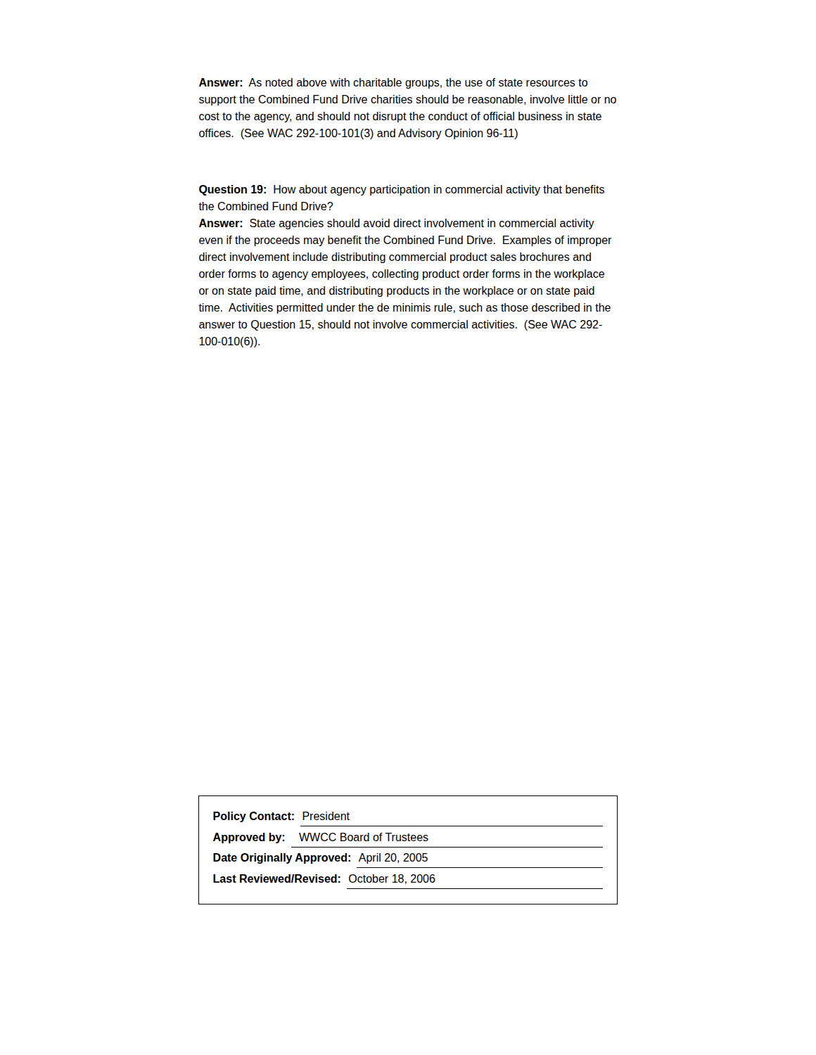Answer: As noted above with charitable groups, the use of state resources to support the Combined Fund Drive charities should be reasonable, involve little or no cost to the agency, and should not disrupt the conduct of official business in state offices. (See WAC 292-100-101(3) and Advisory Opinion 96-11)
Question 19: How about agency participation in commercial activity that benefits the Combined Fund Drive?
Answer: State agencies should avoid direct involvement in commercial activity even if the proceeds may benefit the Combined Fund Drive. Examples of improper direct involvement include distributing commercial product sales brochures and order forms to agency employees, collecting product order forms in the workplace or on state paid time, and distributing products in the workplace or on state paid time. Activities permitted under the de minimis rule, such as those described in the answer to Question 15, should not involve commercial activities. (See WAC 292-100-010(6)).
Policy Contact: President
Approved by: WWCC Board of Trustees
Date Originally Approved: April 20, 2005
Last Reviewed/Revised: October 18, 2006